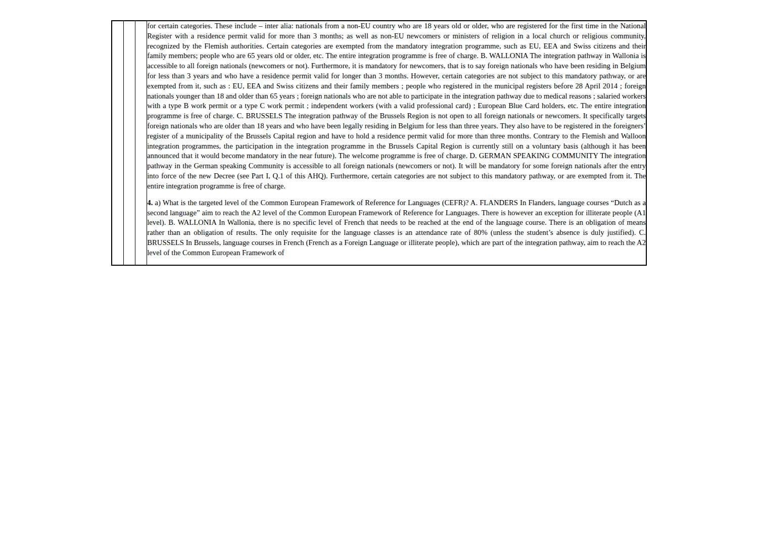| | | | for certain categories. These include – inter alia: nationals from a non-EU country who are 18 years old or older, who are registered for the first time in the National Register with a residence permit valid for more than 3 months; as well as non-EU newcomers or ministers of religion in a local church or religious community, recognized by the Flemish authorities. Certain categories are exempted from the mandatory integration programme, such as EU, EEA and Swiss citizens and their family members; people who are 65 years old or older, etc. The entire integration programme is free of charge. B. WALLONIA The integration pathway in Wallonia is accessible to all foreign nationals (newcomers or not). Furthermore, it is mandatory for newcomers, that is to say foreign nationals who have been residing in Belgium for less than 3 years and who have a residence permit valid for longer than 3 months. However, certain categories are not subject to this mandatory pathway, or are exempted from it, such as : EU, EEA and Swiss citizens and their family members ; people who registered in the municipal registers before 28 April 2014 ; foreign nationals younger than 18 and older than 65 years ; foreign nationals who are not able to participate in the integration pathway due to medical reasons ; salaried workers with a type B work permit or a type C work permit ; independent workers (with a valid professional card) ; European Blue Card holders, etc. The entire integration programme is free of charge. C. BRUSSELS The integration pathway of the Brussels Region is not open to all foreign nationals or newcomers. It specifically targets foreign nationals who are older than 18 years and who have been legally residing in Belgium for less than three years. They also have to be registered in the foreigners’ register of a municipality of the Brussels Capital region and have to hold a residence permit valid for more than three months. Contrary to the Flemish and Walloon integration programmes, the participation in the integration programme in the Brussels Capital Region is currently still on a voluntary basis (although it has been announced that it would become mandatory in the near future). The welcome programme is free of charge. D. GERMAN SPEAKING COMMUNITY The integration pathway in the German speaking Community is accessible to all foreign nationals (newcomers or not). It will be mandatory for some foreign nationals after the entry into force of the new Decree (see Part I, Q.1 of this AHQ). Furthermore, certain categories are not subject to this mandatory pathway, or are exempted from it. The entire integration programme is free of charge. 4. a) What is the targeted level of the Common European Framework of Reference for Languages (CEFR)? A. FLANDERS In Flanders, language courses “Dutch as a second language” aim to reach the A2 level of the Common European Framework of Reference for Languages. There is however an exception for illiterate people (A1 level). B. WALLONIA In Wallonia, there is no specific level of French that needs to be reached at the end of the language course. There is an obligation of means rather than an obligation of results. The only requisite for the language classes is an attendance rate of 80% (unless the student’s absence is duly justified). C. BRUSSELS In Brussels, language courses in French (French as a Foreign Language or illiterate people), which are part of the integration pathway, aim to reach the A2 level of the Common European Framework of |